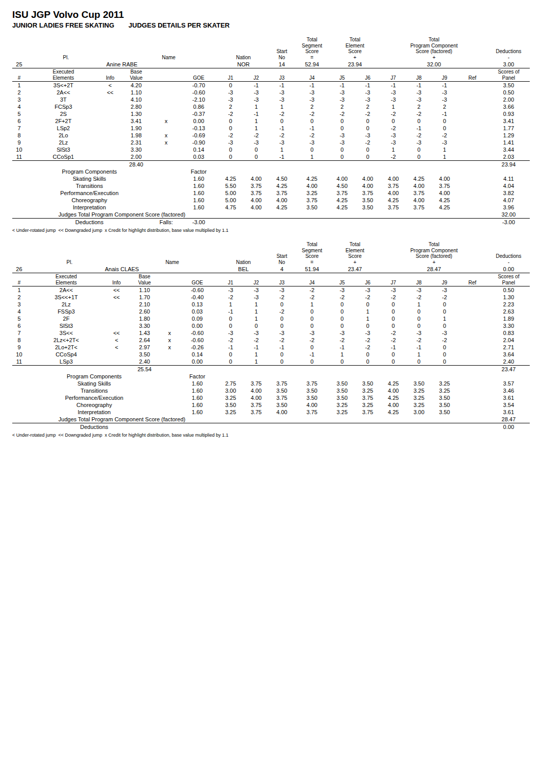ISU JGP Volvo Cup 2011
JUNIOR LADIES FREE SKATING JUDGES DETAILS PER SKATER
| Pl. | Name | Nation | Start No | Total Segment Score = | Total Element Score + | Total Program Component Score (factored) + | Deductions - |
| 25 | Anine RABE | NOR | 14 | 52.94 | 23.94 | 32.00 | 3.00 |
| # | Executed Elements | Info | Base Value | | GOE | J1 | J2 | J3 | J4 | J5 | J6 | J7 | J8 | J9 | Ref | Scores of Panel |
| 1 | 3S<+2T | < | 4.20 | | -0.70 | 0 | -1 | -1 | -1 | -1 | -1 | -1 | -1 | -1 | | 3.50 |
| 2 | 2A<< | << | 1.10 | | -0.60 | -3 | -3 | -3 | -3 | -3 | -3 | -3 | -3 | -3 | | 0.50 |
| 3 | 3T | | 4.10 | | -2.10 | -3 | -3 | -3 | -3 | -3 | -3 | -3 | -3 | -3 | | 2.00 |
| 4 | FCSp3 | | 2.80 | | 0.86 | 2 | 1 | 1 | 2 | 2 | 2 | 1 | 2 | 2 | | 3.66 |
| 5 | 2S | | 1.30 | | -0.37 | -2 | -1 | -2 | -2 | -2 | -2 | -2 | -2 | -1 | | 0.93 |
| 6 | 2F+2T | | 3.41 | x | 0.00 | 0 | 1 | 0 | 0 | 0 | 0 | 0 | 0 | 0 | | 3.41 |
| 7 | LSp2 | | 1.90 | | -0.13 | 0 | 1 | -1 | -1 | 0 | 0 | -2 | -1 | 0 | | 1.77 |
| 8 | 2Lo | | 1.98 | x | -0.69 | -2 | -2 | -2 | -2 | -3 | -3 | -3 | -2 | -2 | | 1.29 |
| 9 | 2Lz | | 2.31 | x | -0.90 | -3 | -3 | -3 | -3 | -3 | -2 | -3 | -3 | -3 | | 1.41 |
| 10 | SlSt3 | | 3.30 | | 0.14 | 0 | 0 | 1 | 0 | 0 | 0 | 1 | 0 | 1 | | 3.44 |
| 11 | CCoSp1 | | 2.00 | | 0.03 | 0 | 0 | -1 | 1 | 0 | 0 | -2 | 0 | 1 | | 2.03 |
| | | | 28.40 | | | | | 23.94 |
| | Program Components | | Factor | | | |
| | Skating Skills | | 1.60 | 4.25 | 4.00 | 4.50 | 4.25 | 4.00 | 4.00 | 4.00 | 4.25 | 4.00 | | 4.11 |
| | Transitions | | 1.60 | 5.50 | 3.75 | 4.25 | 4.00 | 4.50 | 4.00 | 3.75 | 4.00 | 3.75 | | 4.04 |
| | Performance/Execution | | 1.60 | 5.00 | 3.75 | 3.75 | 3.25 | 3.75 | 3.75 | 4.00 | 3.75 | 4.00 | | 3.82 |
| | Choreography | | 1.60 | 5.00 | 4.00 | 4.00 | 3.75 | 4.25 | 3.50 | 4.25 | 4.00 | 4.25 | | 4.07 |
| | Interpretation | | 1.60 | 4.75 | 4.00 | 4.25 | 3.50 | 4.25 | 3.50 | 3.75 | 3.75 | 4.25 | | 3.96 |
| | Judges Total Program Component Score (factored) | | | 32.00 |
| | Deductions | Falls: | -3.00 | | | -3.00 |
< Under-rotated jump << Downgraded jump x Credit for highlight distribution, base value multiplied by 1.1
| Pl. | Name | Nation | Start No | Total Segment Score = | Total Element Score + | Total Program Component Score (factored) + | Deductions - |
| 26 | Anais CLAES | BEL | 4 | 51.94 | 23.47 | 28.47 | 0.00 |
| # | Executed Elements | Info | Base Value | | GOE | J1 | J2 | J3 | J4 | J5 | J6 | J7 | J8 | J9 | Ref | Scores of Panel |
| 1 | 2A<< | << | 1.10 | | -0.60 | -3 | -3 | -3 | -2 | -3 | -3 | -3 | -3 | -3 | | 0.50 |
| 2 | 3S<<+1T | << | 1.70 | | -0.40 | -2 | -3 | -2 | -2 | -2 | -2 | -2 | -2 | -2 | | 1.30 |
| 3 | 2Lz | | 2.10 | | 0.13 | 1 | 1 | 0 | 1 | 0 | 0 | 0 | 1 | 0 | | 2.23 |
| 4 | FSSp3 | | 2.60 | | 0.03 | -1 | 1 | -2 | 0 | 0 | 1 | 0 | 0 | 0 | | 2.63 |
| 5 | 2F | | 1.80 | | 0.09 | 0 | 1 | 0 | 0 | 0 | 1 | 0 | 0 | 1 | | 1.89 |
| 6 | SlSt3 | | 3.30 | | 0.00 | 0 | 0 | 0 | 0 | 0 | 0 | 0 | 0 | 0 | | 3.30 |
| 7 | 3S<< | << | 1.43 | x | -0.60 | -3 | -3 | -3 | -3 | -3 | -3 | -2 | -3 | -3 | | 0.83 |
| 8 | 2Lz<+2T< | < | 2.64 | x | -0.60 | -2 | -2 | -2 | -2 | -2 | -2 | -2 | -2 | -2 | | 2.04 |
| 9 | 2Lo+2T< | < | 2.97 | x | -0.26 | -1 | -1 | -1 | 0 | -1 | -2 | -1 | -1 | 0 | | 2.71 |
| 10 | CCoSp4 | | 3.50 | | 0.14 | 0 | 1 | 0 | -1 | 1 | 0 | 0 | 1 | 0 | | 3.64 |
| 11 | LSp3 | | 2.40 | | 0.00 | 0 | 1 | 0 | 0 | 0 | 0 | 0 | 0 | 0 | | 2.40 |
| | | | 25.54 | | | | | 23.47 |
| | Program Components | | Factor | | | |
| | Skating Skills | | 1.60 | 2.75 | 3.75 | 3.75 | 3.75 | 3.50 | 3.50 | 4.25 | 3.50 | 3.25 | | 3.57 |
| | Transitions | | 1.60 | 3.00 | 4.00 | 3.50 | 3.50 | 3.50 | 3.25 | 4.00 | 3.25 | 3.25 | | 3.46 |
| | Performance/Execution | | 1.60 | 3.25 | 4.00 | 3.75 | 3.50 | 3.50 | 3.75 | 4.25 | 3.25 | 3.50 | | 3.61 |
| | Choreography | | 1.60 | 3.50 | 3.75 | 3.50 | 4.00 | 3.25 | 3.25 | 4.00 | 3.25 | 3.50 | | 3.54 |
| | Interpretation | | 1.60 | 3.25 | 3.75 | 4.00 | 3.75 | 3.25 | 3.75 | 4.25 | 3.00 | 3.50 | | 3.61 |
| | Judges Total Program Component Score (factored) | | | 28.47 |
| | Deductions | | | | | 0.00 |
< Under-rotated jump << Downgraded jump x Credit for highlight distribution, base value multiplied by 1.1